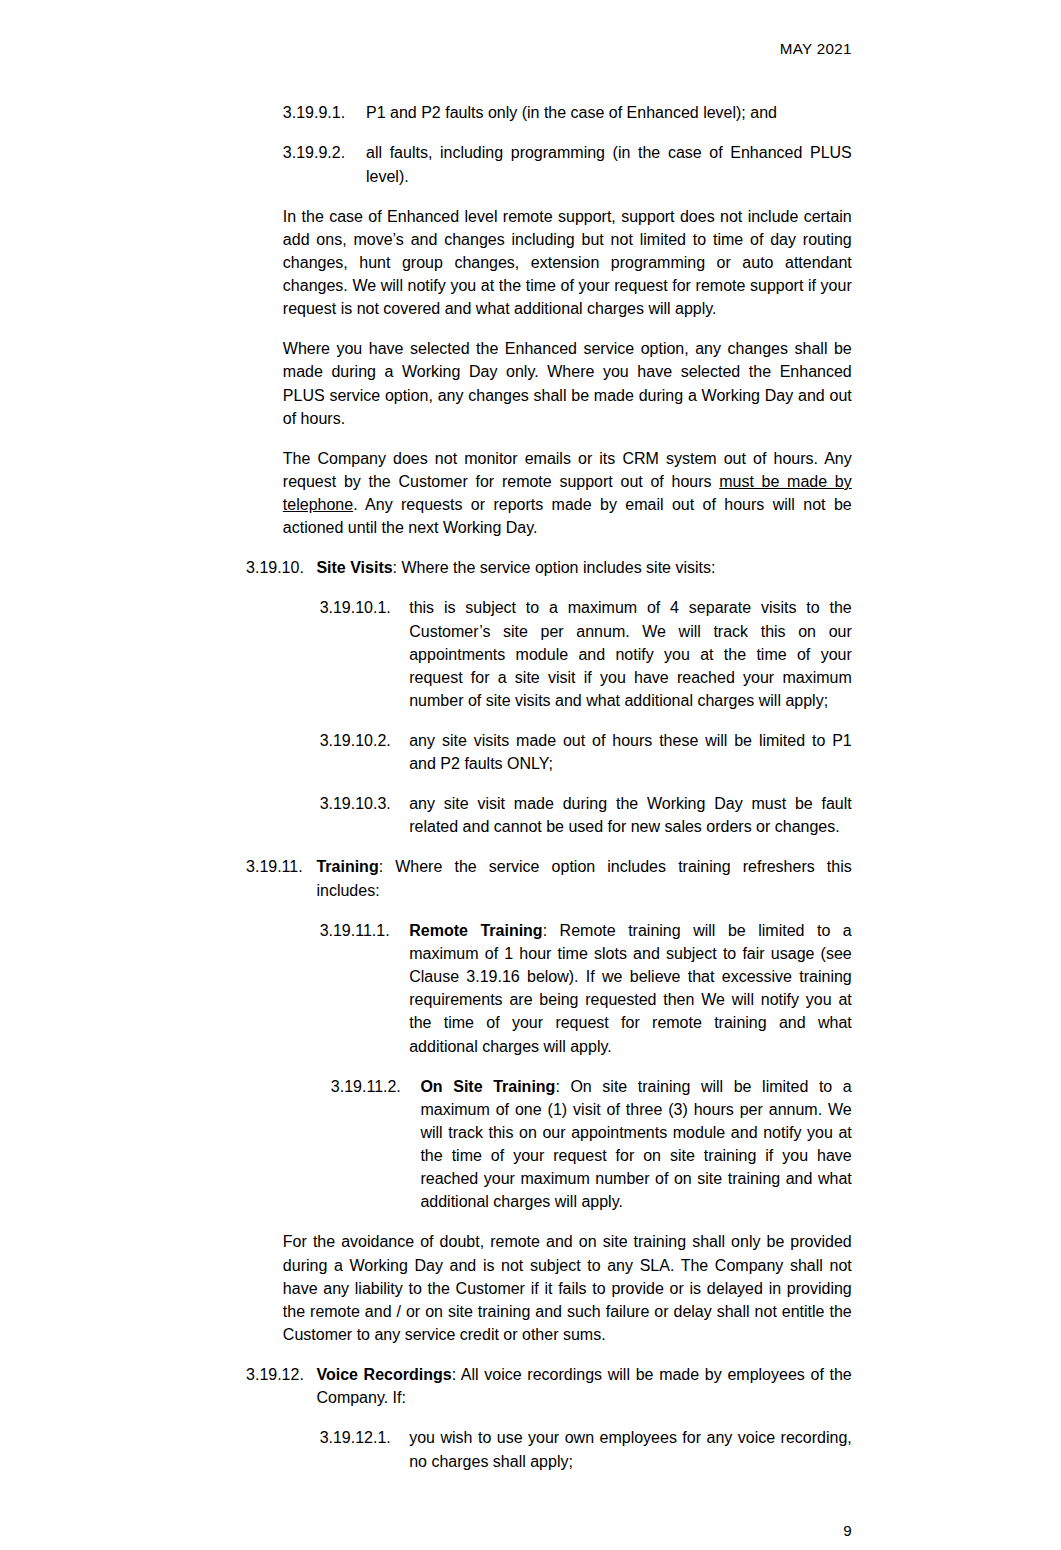MAY 2021
3.19.9.1. P1 and P2 faults only (in the case of Enhanced level); and
3.19.9.2. all faults, including programming (in the case of Enhanced PLUS level).
In the case of Enhanced level remote support, support does not include certain add ons, move’s and changes including but not limited to time of day routing changes, hunt group changes, extension programming or auto attendant changes. We will notify you at the time of your request for remote support if your request is not covered and what additional charges will apply.
Where you have selected the Enhanced service option, any changes shall be made during a Working Day only. Where you have selected the Enhanced PLUS service option, any changes shall be made during a Working Day and out of hours.
The Company does not monitor emails or its CRM system out of hours. Any request by the Customer for remote support out of hours must be made by telephone. Any requests or reports made by email out of hours will not be actioned until the next Working Day.
3.19.10. Site Visits: Where the service option includes site visits:
3.19.10.1. this is subject to a maximum of 4 separate visits to the Customer’s site per annum. We will track this on our appointments module and notify you at the time of your request for a site visit if you have reached your maximum number of site visits and what additional charges will apply;
3.19.10.2. any site visits made out of hours these will be limited to P1 and P2 faults ONLY;
3.19.10.3. any site visit made during the Working Day must be fault related and cannot be used for new sales orders or changes.
3.19.11. Training: Where the service option includes training refreshers this includes:
3.19.11.1. Remote Training: Remote training will be limited to a maximum of 1 hour time slots and subject to fair usage (see Clause 3.19.16 below). If we believe that excessive training requirements are being requested then We will notify you at the time of your request for remote training and what additional charges will apply.
3.19.11.2. On Site Training: On site training will be limited to a maximum of one (1) visit of three (3) hours per annum. We will track this on our appointments module and notify you at the time of your request for on site training if you have reached your maximum number of on site training and what additional charges will apply.
For the avoidance of doubt, remote and on site training shall only be provided during a Working Day and is not subject to any SLA. The Company shall not have any liability to the Customer if it fails to provide or is delayed in providing the remote and / or on site training and such failure or delay shall not entitle the Customer to any service credit or other sums.
3.19.12. Voice Recordings: All voice recordings will be made by employees of the Company. If:
3.19.12.1. you wish to use your own employees for any voice recording, no charges shall apply;
9